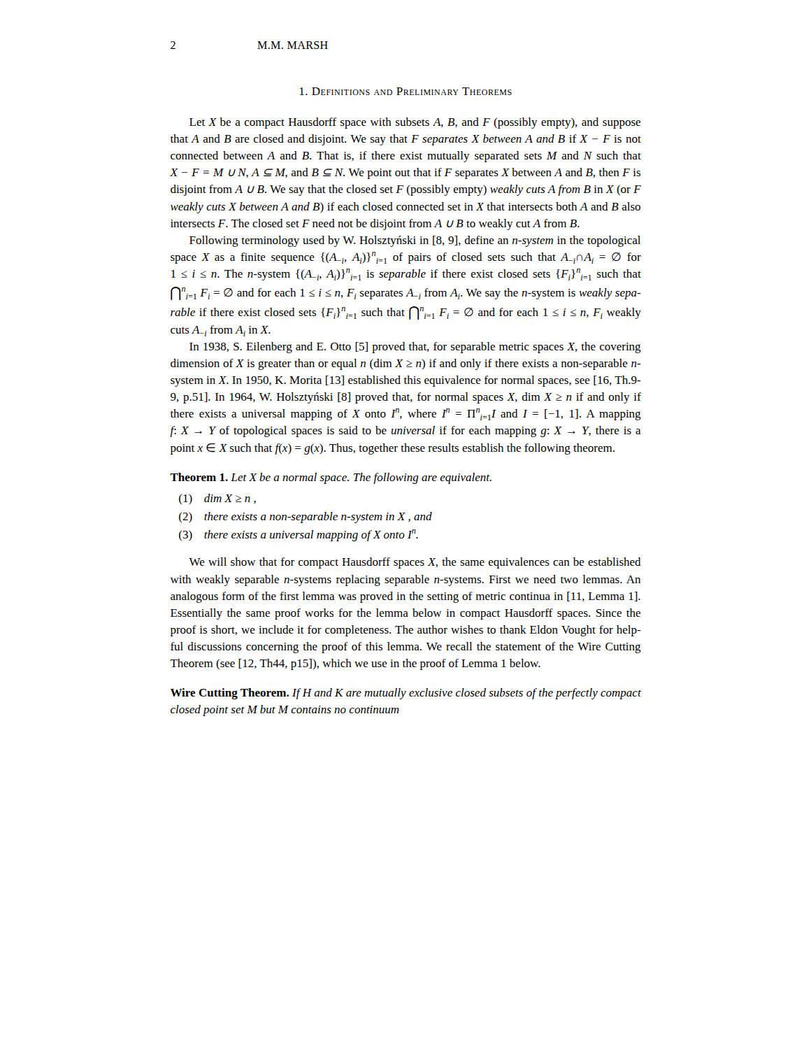2 M.M. MARSH
1. Definitions and Preliminary Theorems
Let X be a compact Hausdorff space with subsets A, B, and F (possibly empty), and suppose that A and B are closed and disjoint. We say that F separates X between A and B if X − F is not connected between A and B. That is, if there exist mutually separated sets M and N such that X − F = M ∪ N, A ⊆ M, and B ⊆ N. We point out that if F separates X between A and B, then F is disjoint from A ∪ B. We say that the closed set F (possibly empty) weakly cuts A from B in X (or F weakly cuts X between A and B) if each closed connected set in X that intersects both A and B also intersects F. The closed set F need not be disjoint from A ∪ B to weakly cut A from B.
Following terminology used by W. Holsztyński in [8, 9], define an n-system in the topological space X as a finite sequence {(A−i, Ai)}ni=1 of pairs of closed sets such that A−i∩Ai = ∅ for 1 ≤ i ≤ n. The n-system {(A−i, Ai)}ni=1 is separable if there exist closed sets {Fi}ni=1 such that ⋂ni=1 Fi = ∅ and for each 1 ≤ i ≤ n, Fi separates A−i from Ai. We say the n-system is weakly separable if there exist closed sets {Fi}ni=1 such that ⋂ni=1 Fi = ∅ and for each 1 ≤ i ≤ n, Fi weakly cuts A−i from Ai in X.
In 1938, S. Eilenberg and E. Otto [5] proved that, for separable metric spaces X, the covering dimension of X is greater than or equal n (dim X ≥ n) if and only if there exists a non-separable n-system in X. In 1950, K. Morita [13] established this equivalence for normal spaces, see [16, Th.9-9, p.51]. In 1964, W. Holsztyński [8] proved that, for normal spaces X, dim X ≥ n if and only if there exists a universal mapping of X onto In, where In = Πni=1I and I = [−1, 1]. A mapping f: X → Y of topological spaces is said to be universal if for each mapping g: X → Y, there is a point x ∈ X such that f(x) = g(x). Thus, together these results establish the following theorem.
Theorem 1. Let X be a normal space. The following are equivalent.
(1) dim X ≥ n ,
(2) there exists a non-separable n-system in X , and
(3) there exists a universal mapping of X onto In.
We will show that for compact Hausdorff spaces X, the same equivalences can be established with weakly separable n-systems replacing separable n-systems. First we need two lemmas. An analogous form of the first lemma was proved in the setting of metric continua in [11, Lemma 1]. Essentially the same proof works for the lemma below in compact Hausdorff spaces. Since the proof is short, we include it for completeness. The author wishes to thank Eldon Vought for helpful discussions concerning the proof of this lemma. We recall the statement of the Wire Cutting Theorem (see [12, Th44, p15]), which we use in the proof of Lemma 1 below.
Wire Cutting Theorem. If H and K are mutually exclusive closed subsets of the perfectly compact closed point set M but M contains no continuum